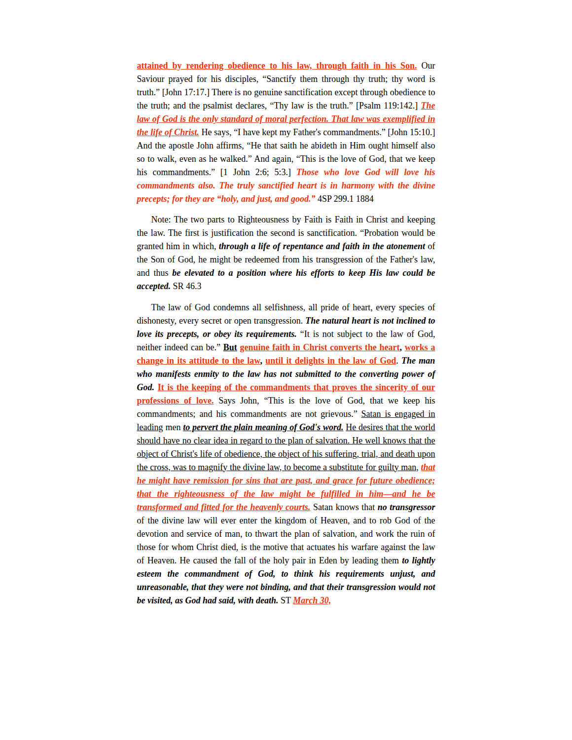attained by rendering obedience to his law, through faith in his Son. Our Saviour prayed for his disciples, “Sanctify them through thy truth; thy word is truth.” [John 17:17.] There is no genuine sanctification except through obedience to the truth; and the psalmist declares, “Thy law is the truth.” [Psalm 119:142.] The law of God is the only standard of moral perfection. That law was exemplified in the life of Christ. He says, “I have kept my Father's commandments.” [John 15:10.] And the apostle John affirms, “He that saith he abideth in Him ought himself also so to walk, even as he walked.” And again, “This is the love of God, that we keep his commandments.” [1 John 2:6; 5:3.] Those who love God will love his commandments also. The truly sanctified heart is in harmony with the divine precepts; for they are “holy, and just, and good.” 4SP 299.1 1884
Note: The two parts to Righteousness by Faith is Faith in Christ and keeping the law. The first is justification the second is sanctification. “Probation would be granted him in which, through a life of repentance and faith in the atonement of the Son of God, he might be redeemed from his transgression of the Father's law, and thus be elevated to a position where his efforts to keep His law could be accepted. SR 46.3
The law of God condemns all selfishness, all pride of heart, every species of dishonesty, every secret or open transgression. The natural heart is not inclined to love its precepts, or obey its requirements. “It is not subject to the law of God, neither indeed can be.” But genuine faith in Christ converts the heart, works a change in its attitude to the law, until it delights in the law of God. The man who manifests enmity to the law has not submitted to the converting power of God. It is the keeping of the commandments that proves the sincerity of our professions of love. Says John, “This is the love of God, that we keep his commandments; and his commandments are not grievous.” Satan is engaged in leading men to pervert the plain meaning of God's word. He desires that the world should have no clear idea in regard to the plan of salvation. He well knows that the object of Christ's life of obedience, the object of his suffering, trial, and death upon the cross, was to magnify the divine law, to become a substitute for guilty man, that he might have remission for sins that are past, and grace for future obedience; that the righteousness of the law might be fulfilled in him—and he be transformed and fitted for the heavenly courts. Satan knows that no transgressor of the divine law will ever enter the kingdom of Heaven, and to rob God of the devotion and service of man, to thwart the plan of salvation, and work the ruin of those for whom Christ died, is the motive that actuates his warfare against the law of Heaven. He caused the fall of the holy pair in Eden by leading them to lightly esteem the commandment of God, to think his requirements unjust, and unreasonable, that they were not binding, and that their transgression would not be visited, as God had said, with death. ST March 30,